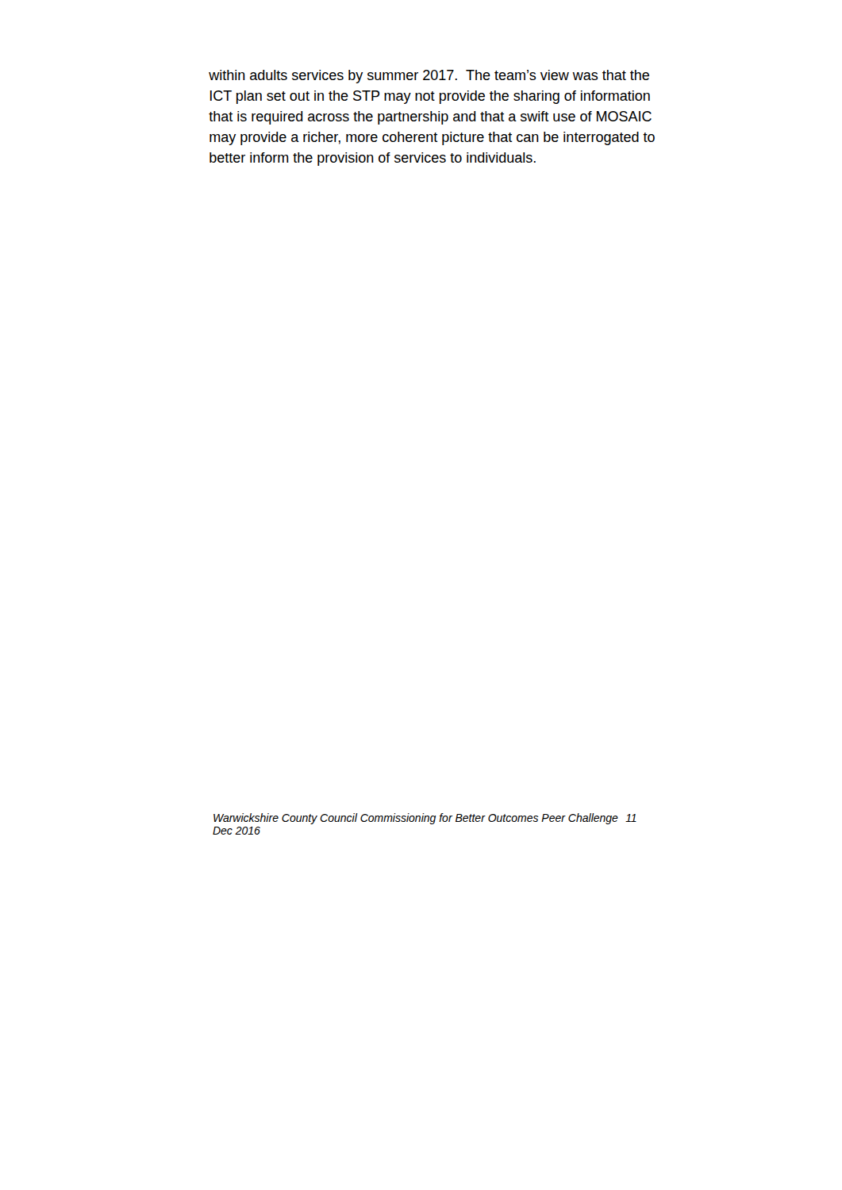within adults services by summer 2017. The team’s view was that the ICT plan set out in the STP may not provide the sharing of information that is required across the partnership and that a swift use of MOSAIC may provide a richer, more coherent picture that can be interrogated to better inform the provision of services to individuals.
Warwickshire County Council Commissioning for Better Outcomes Peer Challenge Dec 2016 11